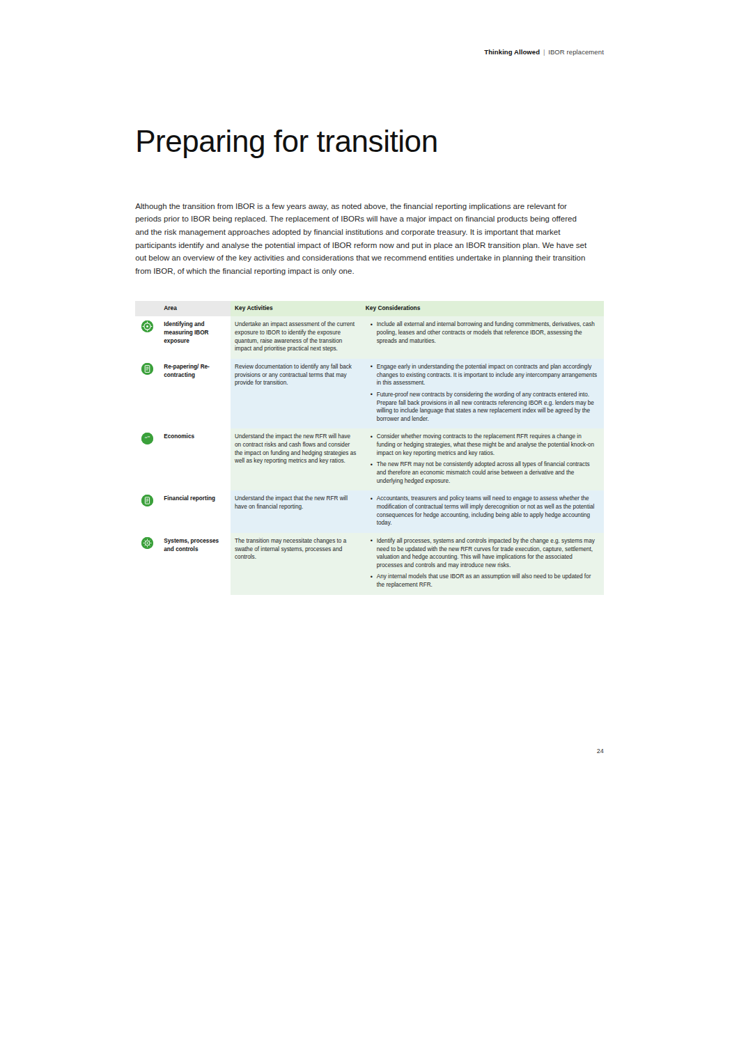Thinking Allowed | IBOR replacement
Preparing for transition
Although the transition from IBOR is a few years away, as noted above, the financial reporting implications are relevant for periods prior to IBOR being replaced. The replacement of IBORs will have a major impact on financial products being offered and the risk management approaches adopted by financial institutions and corporate treasury. It is important that market participants identify and analyse the potential impact of IBOR reform now and put in place an IBOR transition plan. We have set out below an overview of the key activities and considerations that we recommend entities undertake in planning their transition from IBOR, of which the financial reporting impact is only one.
| | Area | Key Activities | Key Considerations |
| --- | --- | --- | --- |
| | Identifying and measuring IBOR exposure | Undertake an impact assessment of the current exposure to IBOR to identify the exposure quantum, raise awareness of the transition impact and prioritise practical next steps. | Include all external and internal borrowing and funding commitments, derivatives, cash pooling, leases and other contracts or models that reference IBOR, assessing the spreads and maturities. |
| | Re-papering/ Re-contracting | Review documentation to identify any fall back provisions or any contractual terms that may provide for transition. | Engage early in understanding the potential impact on contracts and plan accordingly changes to existing contracts. It is important to include any intercompany arrangements in this assessment. Future-proof new contracts by considering the wording of any contracts entered into. Prepare fall back provisions in all new contracts referencing IBOR e.g. lenders may be willing to include language that states a new replacement index will be agreed by the borrower and lender. |
| “” | Economics | Understand the impact the new RFR will have on contract risks and cash flows and consider the impact on funding and hedging strategies as well as key reporting metrics and key ratios. | Consider whether moving contracts to the replacement RFR requires a change in funding or hedging strategies, what these might be and analyse the potential knock-on impact on key reporting metrics and key ratios. The new RFR may not be consistently adopted across all types of financial contracts and therefore an economic mismatch could arise between a derivative and the underlying hedged exposure. |
| | Financial reporting | Understand the impact that the new RFR will have on financial reporting. | Accountants, treasurers and policy teams will need to engage to assess whether the modification of contractual terms will imply derecognition or not as well as the potential consequences for hedge accounting, including being able to apply hedge accounting today. |
| | Systems, processes and controls | The transition may necessitate changes to a swathe of internal systems, processes and controls. | Identify all processes, systems and controls impacted by the change e.g. systems may need to be updated with the new RFR curves for trade execution, capture, settlement, valuation and hedge accounting. This will have implications for the associated processes and controls and may introduce new risks. Any internal models that use IBOR as an assumption will also need to be updated for the replacement RFR. |
24